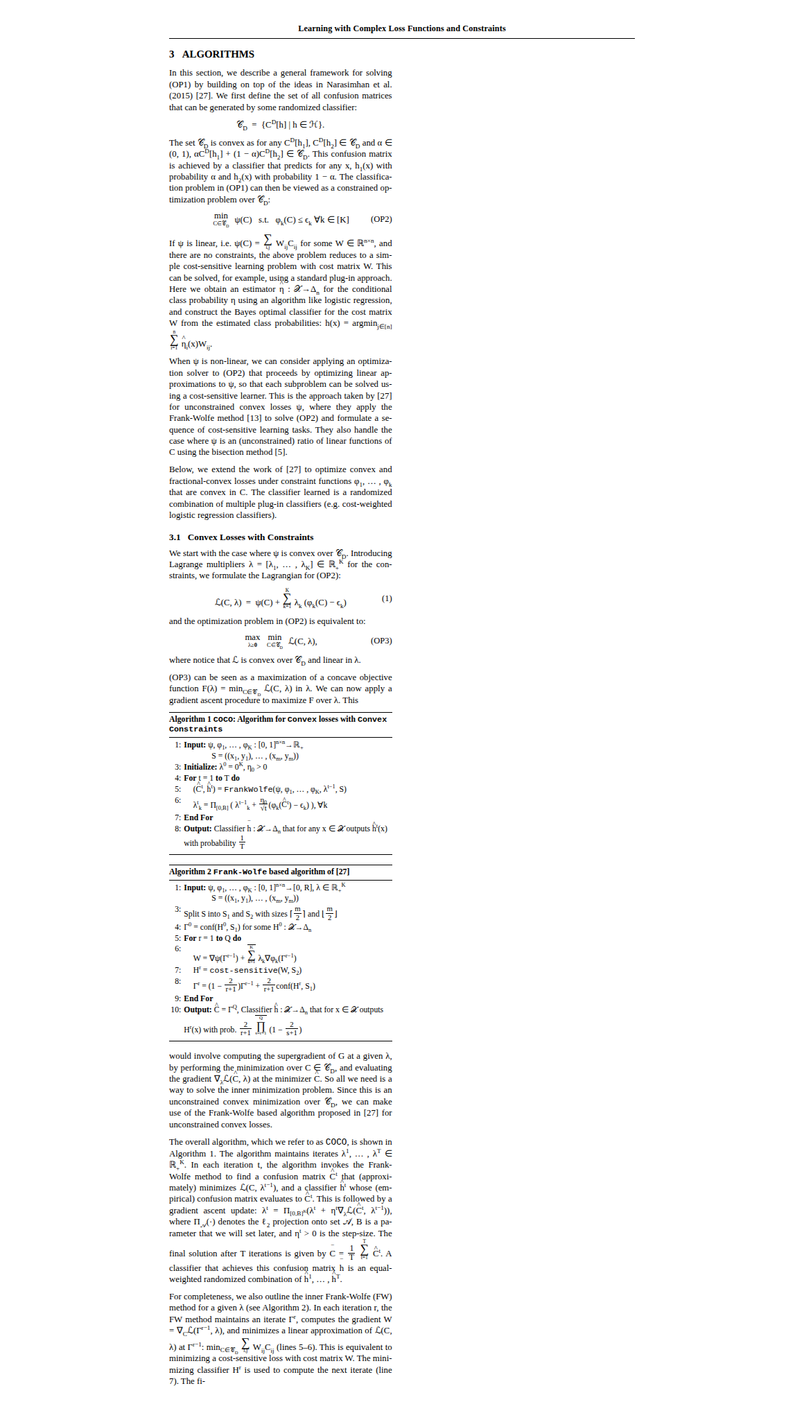Learning with Complex Loss Functions and Constraints
3 ALGORITHMS
In this section, we describe a general framework for solving (OP1) by building on top of the ideas in Narasimhan et al. (2015) [27]. We first define the set of all confusion matrices that can be generated by some randomized classifier:
𝒞D = {CD[h] | h ∈ ℋ}.
The set 𝒞D is convex as for any CD[h1], CD[h2] ∈ 𝒞D and α ∈ (0, 1), αCD[h1] + (1 − α)CD[h2] ∈ 𝒞D. This confusion matrix is achieved by a classifier that predicts for any x, h1(x) with probability α and h2(x) with probability 1 − α. The classification problem in (OP1) can then be viewed as a constrained optimization problem over 𝒞D:
min C∈𝒞D ψ(C) s.t. φk(C) ≤ ϵk ∀k ∈ [K] (OP2)
If ψ is linear, i.e. ψ(C) = ∑i,j WijCij for some W ∈ ℝn×n, and there are no constraints, the above problem reduces to a simple cost-sensitive learning problem with cost matrix W. This can be solved, for example, using a standard plug-in approach. Here we obtain an estimator ^η : 𝒳→Δn for the conditional class probability η using an algorithm like logistic regression, and construct the Bayes optimal classifier for the cost matrix W from the estimated class probabilities: h(x) = argminj∈[n] n∑i=1 ^ηi(x)Wij.
When ψ is non-linear, we can consider applying an optimization solver to (OP2) that proceeds by optimizing linear approximations to ψ, so that each subproblem can be solved using a cost-sensitive learner. This is the approach taken by [27] for unconstrained convex losses ψ, where they apply the Frank-Wolfe method [13] to solve (OP2) and formulate a sequence of cost-sensitive learning tasks. They also handle the case where ψ is an (unconstrained) ratio of linear functions of C using the bisection method [5].
Below, we extend the work of [27] to optimize convex and fractional-convex losses under constraint functions φ1, … , φk that are convex in C. The classifier learned is a randomized combination of multiple plug-in classifiers (e.g. cost-weighted logistic regression classifiers).
3.1 Convex Losses with Constraints
We start with the case where ψ is convex over 𝒞D. Introducing Lagrange multipliers λ = [λ1, … , λK] ∈ ℝ+K for the constraints, we formulate the Lagrangian for (OP2):
ℒ(C, λ) = ψ(C) + K∑k=1 λk (φk(C) − ϵk) (1)
and the optimization problem in (OP2) is equivalent to:
max λ≥0 min C∈𝒞D ℒ(C, λ), (OP3)
where notice that ℒ is convex over 𝒞D and linear in λ.
(OP3) can be seen as a maximization of a concave objective function F(λ) = minC∈𝒞D ℒ(C, λ) in λ. We can now apply a gradient ascent procedure to maximize F over λ. This
Algorithm 1 COCO: Algorithm for Convex losses with Convex Constraints
Input: ψ, φ1, … , φK : [0, 1]n×n→ℝ+
S = ((x1, y1), … , (xm, ym))
Initialize: λ0 = 0K, η0 > 0
For t = 1 to T do
(^Ct, ^ht) = FrankWolfe(ψ, φ1, … , φK, λt−1, S)
λtk = Π[0,B] ( λt−1k + η0√t(φk(^Ct) − ϵk) ), ∀k
End For
Output: Classifier ‾h : 𝒳→Δn that for any x ∈ 𝒳 outputs ^ht(x) with probability 1 T
Algorithm 2 Frank-Wolfe based algorithm of [27]
Input: ψ, φ1, … , φK : [0, 1]n×n→[0, R], λ ∈ ℝ+K
S = ((x1, y1), … , (xm, ym))
Split S into S1 and S2 with sizes ⌈m 2⌉ and ⌊m 2⌋
Γ0 = conf(H0, S1) for some H0 : 𝒳→Δn
For r = 1 to Q do
W = ∇ψ(Γr−1) + K∑k=1 λk∇φk(Γr−1)
Hr = cost-sensitive(W, S2)
Γr = (1 − 2 r+1)Γr−1 + 2 r+1conf(Hr, S1)
End For
Output: ^C = ΓQ, Classifier ^h : 𝒳→Δn that for x ∈ 𝒳 outputs Hr(x) with prob. 2 r+1 Q∏s=r+1 (1 − 2 s+1)
would involve computing the supergradient of G at a given λ, by performing the minimization over C ∈ 𝒞D, and evaluating the gradient ∇λℒ(^C, λ) at the minimizer ^C. So all we need is a way to solve the inner minimization problem. Since this is an unconstrained convex minimization over 𝒞D, we can make use of the Frank-Wolfe based algorithm proposed in [27] for unconstrained convex losses.
The overall algorithm, which we refer to as COCO, is shown in Algorithm 1. The algorithm maintains iterates λ1, … , λT ∈ ℝ+K. In each iteration t, the algorithm invokes the Frank-Wolfe method to find a confusion matrix ^Ct that (approximately) minimizes ℒ(C, λt−1), and a classifier ^ht whose (empirical) confusion matrix evaluates to ^Ct. This is followed by a gradient ascent update: λt = Π[0,B]K(λt + ηt∇λℒ(^Ct, λt−1)), where Π𝒜(·) denotes the ℓ2 projection onto set 𝒜, B is a parameter that we will set later, and ηt > 0 is the step-size. The final solution after T iterations is given by ‾C = 1 T T∑t=1 ^Ct. A classifier that achieves this confusion matrix ‾h is an equal-weighted randomized combination of ^h1, … , ^hT.
For completeness, we also outline the inner Frank-Wolfe (FW) method for a given λ (see Algorithm 2). In each iteration r, the FW method maintains an iterate Γr, computes the gradient W = ∇Cℒ(Γr−1, λ), and minimizes a linear approximation of ℒ(C, λ) at Γr−1: minC∈𝒞D ∑i,j WijCij (lines 5–6). This is equivalent to minimizing a cost-sensitive loss with cost matrix W. The minimizing classifier Hr is used to compute the next iterate (line 7). The fi-